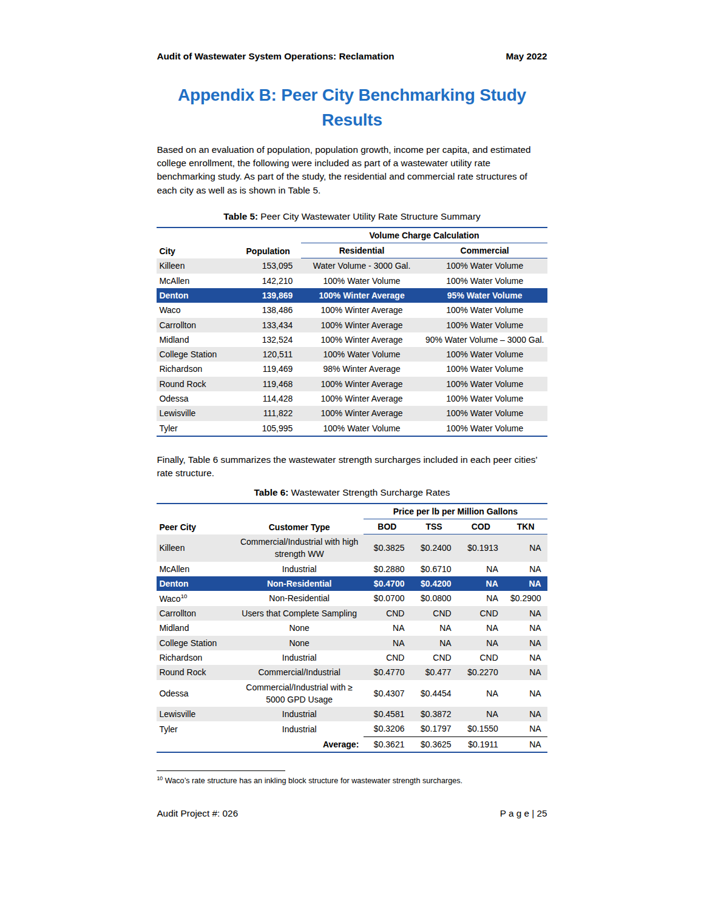Audit of Wastewater System Operations: Reclamation May 2022
Appendix B: Peer City Benchmarking Study Results
Based on an evaluation of population, population growth, income per capita, and estimated college enrollment, the following were included as part of a wastewater utility rate benchmarking study. As part of the study, the residential and commercial rate structures of each city as well as is shown in Table 5.
Table 5: Peer City Wastewater Utility Rate Structure Summary
| City | Population | Volume Charge Calculation |
| --- | --- | --- |
| Residential | Commercial |
| Killeen | 153,095 | Water Volume - 3000 Gal. | 100% Water Volume |
| McAllen | 142,210 | 100% Water Volume | 100% Water Volume |
| Denton | 139,869 | 100% Winter Average | 95% Water Volume |
| Waco | 138,486 | 100% Winter Average | 100% Water Volume |
| Carrollton | 133,434 | 100% Winter Average | 100% Water Volume |
| Midland | 132,524 | 100% Winter Average | 90% Water Volume – 3000 Gal. |
| College Station | 120,511 | 100% Water Volume | 100% Water Volume |
| Richardson | 119,469 | 98% Winter Average | 100% Water Volume |
| Round Rock | 119,468 | 100% Winter Average | 100% Water Volume |
| Odessa | 114,428 | 100% Winter Average | 100% Water Volume |
| Lewisville | 111,822 | 100% Winter Average | 100% Water Volume |
| Tyler | 105,995 | 100% Water Volume | 100% Water Volume |
Finally, Table 6 summarizes the wastewater strength surcharges included in each peer cities’ rate structure.
Table 6: Wastewater Strength Surcharge Rates
| Peer City | Customer Type | Price per lb per Million Gallons |
| --- | --- | --- |
| BOD | TSS | COD | TKN |
| Killeen | Commercial/Industrial with high strength WW | $0.3825 | $0.2400 | $0.1913 | NA |
| McAllen | Industrial | $0.2880 | $0.6710 | NA | NA |
| Denton | Non-Residential | $0.4700 | $0.4200 | NA | NA |
| Waco 10 | Non-Residential | $0.0700 | $0.0800 | NA | $0.2900 |
| Carrollton | Users that Complete Sampling | CND | CND | CND | NA |
| Midland | None | NA | NA | NA | NA |
| College Station | None | NA | NA | NA | NA |
| Richardson | Industrial | CND | CND | CND | NA |
| Round Rock | Commercial/Industrial | $0.4770 | $0.477 | $0.2270 | NA |
| Odessa | Commercial/Industrial with ≥ 5000 GPD Usage | $0.4307 | $0.4454 | NA | NA |
| Lewisville | Industrial | $0.4581 | $0.3872 | NA | NA |
| Tyler | Industrial | $0.3206 | $0.1797 | $0.1550 | NA |
| | Average: | $0.3621 | $0.3625 | $0.1911 | NA |
10 Waco’s rate structure has an inkling block structure for wastewater strength surcharges.
Audit Project #: 026 P a g e | 25